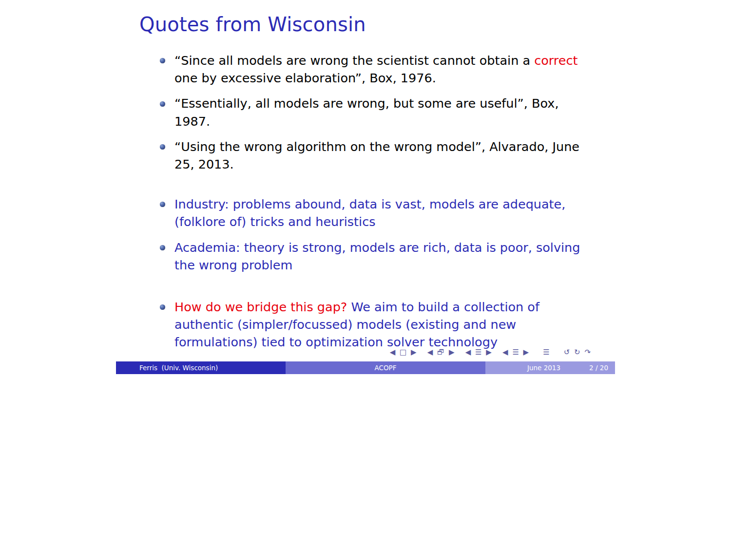Quotes from Wisconsin
“Since all models are wrong the scientist cannot obtain a correct one by excessive elaboration”, Box, 1976.
“Essentially, all models are wrong, but some are useful”, Box, 1987.
“Using the wrong algorithm on the wrong model”, Alvarado, June 25, 2013.
Industry: problems abound, data is vast, models are adequate, (folklore of) tricks and heuristics
Academia: theory is strong, models are rich, data is poor, solving the wrong problem
How do we bridge this gap? We aim to build a collection of authentic (simpler/focussed) models (existing and new formulations) tied to optimization solver technology
◀ □ ▶ ◀ 🗗 ▶ ◀ ☰ ▶ ◀ ☰ ▶ ☰ ↺ ↻ ↷
Ferris (Univ. Wisconsin)
ACOPF
June 20132 / 20